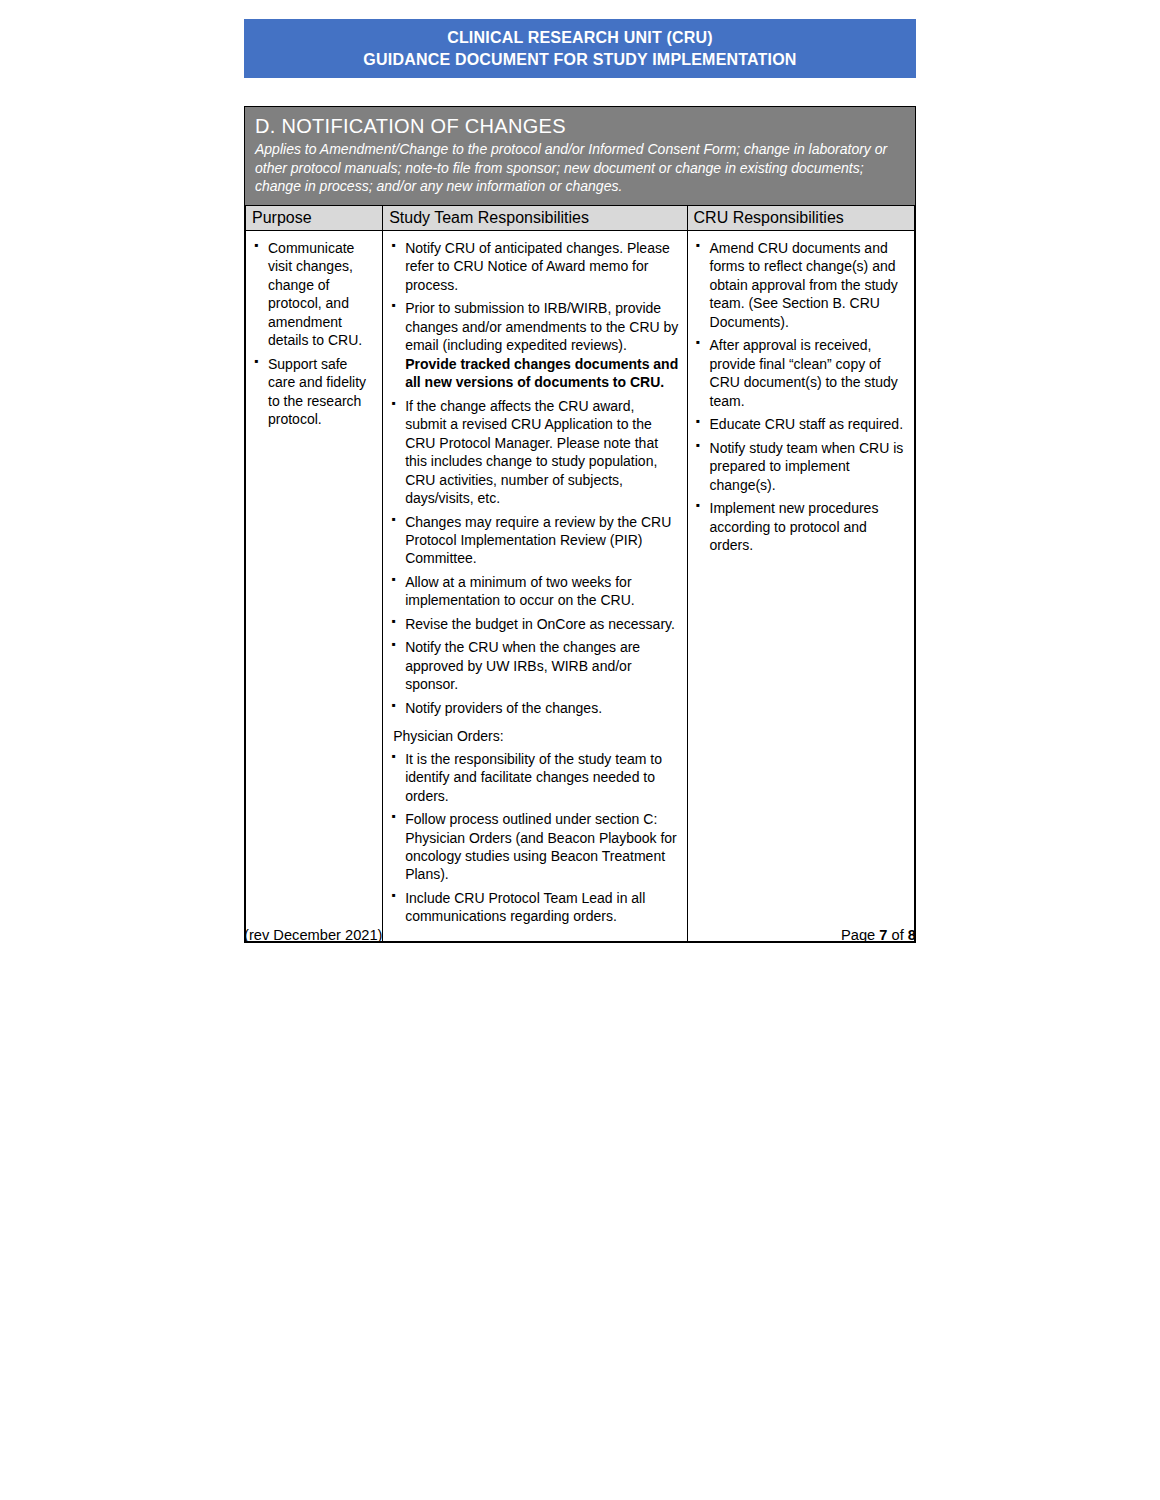CLINICAL RESEARCH UNIT (CRU)
GUIDANCE DOCUMENT FOR STUDY IMPLEMENTATION
D. NOTIFICATION OF CHANGES
Applies to Amendment/Change to the protocol and/or Informed Consent Form; change in laboratory or other protocol manuals; note-to file from sponsor; new document or change in existing documents; change in process; and/or any new information or changes.
| Purpose | Study Team Responsibilities | CRU Responsibilities |
| --- | --- | --- |
| Communicate visit changes, change of protocol, and amendment details to CRU. Support safe care and fidelity to the research protocol. | Notify CRU of anticipated changes. Please refer to CRU Notice of Award memo for process. Prior to submission to IRB/WIRB, provide changes and/or amendments to the CRU by email (including expedited reviews). Provide tracked changes documents and all new versions of documents to CRU. If the change affects the CRU award, submit a revised CRU Application to the CRU Protocol Manager. Please note that this includes change to study population, CRU activities, number of subjects, days/visits, etc. Changes may require a review by the CRU Protocol Implementation Review (PIR) Committee. Allow at a minimum of two weeks for implementation to occur on the CRU. Revise the budget in OnCore as necessary. Notify the CRU when the changes are approved by UW IRBs, WIRB and/or sponsor. Notify providers of the changes. Physician Orders: It is the responsibility of the study team to identify and facilitate changes needed to orders. Follow process outlined under section C: Physician Orders (and Beacon Playbook for oncology studies using Beacon Treatment Plans). Include CRU Protocol Team Lead in all communications regarding orders. | Amend CRU documents and forms to reflect change(s) and obtain approval from the study team. (See Section B. CRU Documents). After approval is received, provide final “clean” copy of CRU document(s) to the study team. Educate CRU staff as required. Notify study team when CRU is prepared to implement change(s). Implement new procedures according to protocol and orders. |
(rev December 2021)
Page 7 of 8